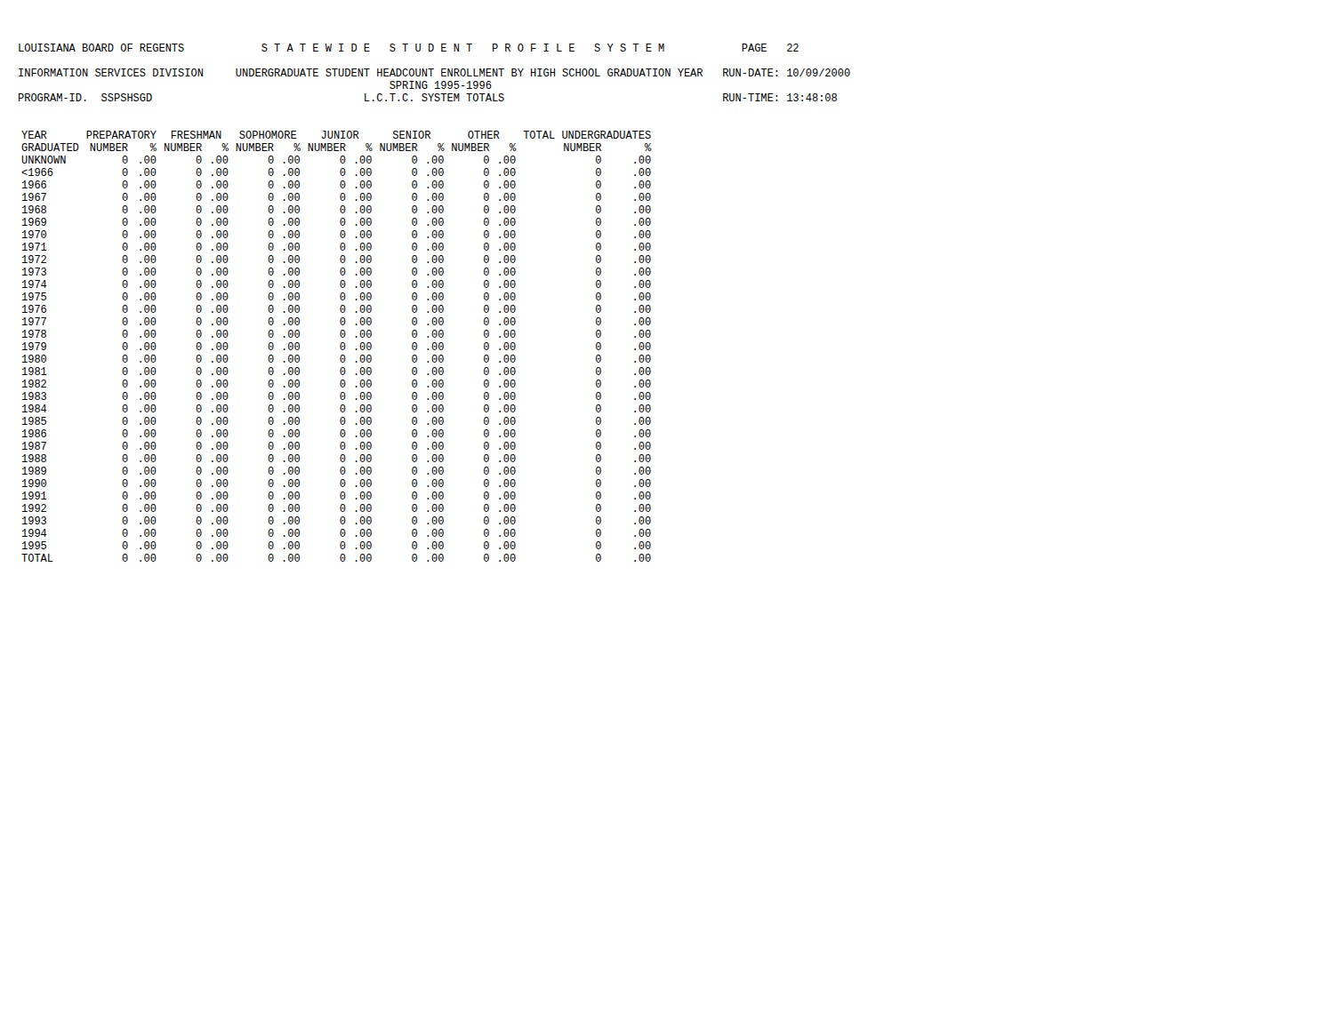LOUISIANA BOARD OF REGENTS S T A T E W I D E S T U D E N T P R O F I L E S Y S T E M PAGE 22 INFORMATION SERVICES DIVISION UNDERGRADUATE STUDENT HEADCOUNT ENROLLMENT BY HIGH SCHOOL GRADUATION YEAR RUN-DATE: 10/09/2000 SPRING 1995-1996 PROGRAM-ID. SSPSHSGD L.C.T.C. SYSTEM TOTALS RUN-TIME: 13:48:08
| YEAR | PREPARATORY | FRESHMAN | SOPHOMORE | JUNIOR | SENIOR | OTHER | TOTAL UNDERGRADUATES |
| --- | --- | --- | --- | --- | --- | --- | --- |
| GRADUATED | NUMBER | % | NUMBER | % | NUMBER | % | NUMBER | % | NUMBER | % | NUMBER | % | NUMBER | % |
| UNKNOWN | 0 | .00 | 0 | .00 | 0 | .00 | 0 | .00 | 0 | .00 | 0 | .00 | 0 | .00 |
| <1966 | 0 | .00 | 0 | .00 | 0 | .00 | 0 | .00 | 0 | .00 | 0 | .00 | 0 | .00 |
| 1966 | 0 | .00 | 0 | .00 | 0 | .00 | 0 | .00 | 0 | .00 | 0 | .00 | 0 | .00 |
| 1967 | 0 | .00 | 0 | .00 | 0 | .00 | 0 | .00 | 0 | .00 | 0 | .00 | 0 | .00 |
| 1968 | 0 | .00 | 0 | .00 | 0 | .00 | 0 | .00 | 0 | .00 | 0 | .00 | 0 | .00 |
| 1969 | 0 | .00 | 0 | .00 | 0 | .00 | 0 | .00 | 0 | .00 | 0 | .00 | 0 | .00 |
| 1970 | 0 | .00 | 0 | .00 | 0 | .00 | 0 | .00 | 0 | .00 | 0 | .00 | 0 | .00 |
| 1971 | 0 | .00 | 0 | .00 | 0 | .00 | 0 | .00 | 0 | .00 | 0 | .00 | 0 | .00 |
| 1972 | 0 | .00 | 0 | .00 | 0 | .00 | 0 | .00 | 0 | .00 | 0 | .00 | 0 | .00 |
| 1973 | 0 | .00 | 0 | .00 | 0 | .00 | 0 | .00 | 0 | .00 | 0 | .00 | 0 | .00 |
| 1974 | 0 | .00 | 0 | .00 | 0 | .00 | 0 | .00 | 0 | .00 | 0 | .00 | 0 | .00 |
| 1975 | 0 | .00 | 0 | .00 | 0 | .00 | 0 | .00 | 0 | .00 | 0 | .00 | 0 | .00 |
| 1976 | 0 | .00 | 0 | .00 | 0 | .00 | 0 | .00 | 0 | .00 | 0 | .00 | 0 | .00 |
| 1977 | 0 | .00 | 0 | .00 | 0 | .00 | 0 | .00 | 0 | .00 | 0 | .00 | 0 | .00 |
| 1978 | 0 | .00 | 0 | .00 | 0 | .00 | 0 | .00 | 0 | .00 | 0 | .00 | 0 | .00 |
| 1979 | 0 | .00 | 0 | .00 | 0 | .00 | 0 | .00 | 0 | .00 | 0 | .00 | 0 | .00 |
| 1980 | 0 | .00 | 0 | .00 | 0 | .00 | 0 | .00 | 0 | .00 | 0 | .00 | 0 | .00 |
| 1981 | 0 | .00 | 0 | .00 | 0 | .00 | 0 | .00 | 0 | .00 | 0 | .00 | 0 | .00 |
| 1982 | 0 | .00 | 0 | .00 | 0 | .00 | 0 | .00 | 0 | .00 | 0 | .00 | 0 | .00 |
| 1983 | 0 | .00 | 0 | .00 | 0 | .00 | 0 | .00 | 0 | .00 | 0 | .00 | 0 | .00 |
| 1984 | 0 | .00 | 0 | .00 | 0 | .00 | 0 | .00 | 0 | .00 | 0 | .00 | 0 | .00 |
| 1985 | 0 | .00 | 0 | .00 | 0 | .00 | 0 | .00 | 0 | .00 | 0 | .00 | 0 | .00 |
| 1986 | 0 | .00 | 0 | .00 | 0 | .00 | 0 | .00 | 0 | .00 | 0 | .00 | 0 | .00 |
| 1987 | 0 | .00 | 0 | .00 | 0 | .00 | 0 | .00 | 0 | .00 | 0 | .00 | 0 | .00 |
| 1988 | 0 | .00 | 0 | .00 | 0 | .00 | 0 | .00 | 0 | .00 | 0 | .00 | 0 | .00 |
| 1989 | 0 | .00 | 0 | .00 | 0 | .00 | 0 | .00 | 0 | .00 | 0 | .00 | 0 | .00 |
| 1990 | 0 | .00 | 0 | .00 | 0 | .00 | 0 | .00 | 0 | .00 | 0 | .00 | 0 | .00 |
| 1991 | 0 | .00 | 0 | .00 | 0 | .00 | 0 | .00 | 0 | .00 | 0 | .00 | 0 | .00 |
| 1992 | 0 | .00 | 0 | .00 | 0 | .00 | 0 | .00 | 0 | .00 | 0 | .00 | 0 | .00 |
| 1993 | 0 | .00 | 0 | .00 | 0 | .00 | 0 | .00 | 0 | .00 | 0 | .00 | 0 | .00 |
| 1994 | 0 | .00 | 0 | .00 | 0 | .00 | 0 | .00 | 0 | .00 | 0 | .00 | 0 | .00 |
| 1995 | 0 | .00 | 0 | .00 | 0 | .00 | 0 | .00 | 0 | .00 | 0 | .00 | 0 | .00 |
| TOTAL | 0 | .00 | 0 | .00 | 0 | .00 | 0 | .00 | 0 | .00 | 0 | .00 | 0 | .00 |